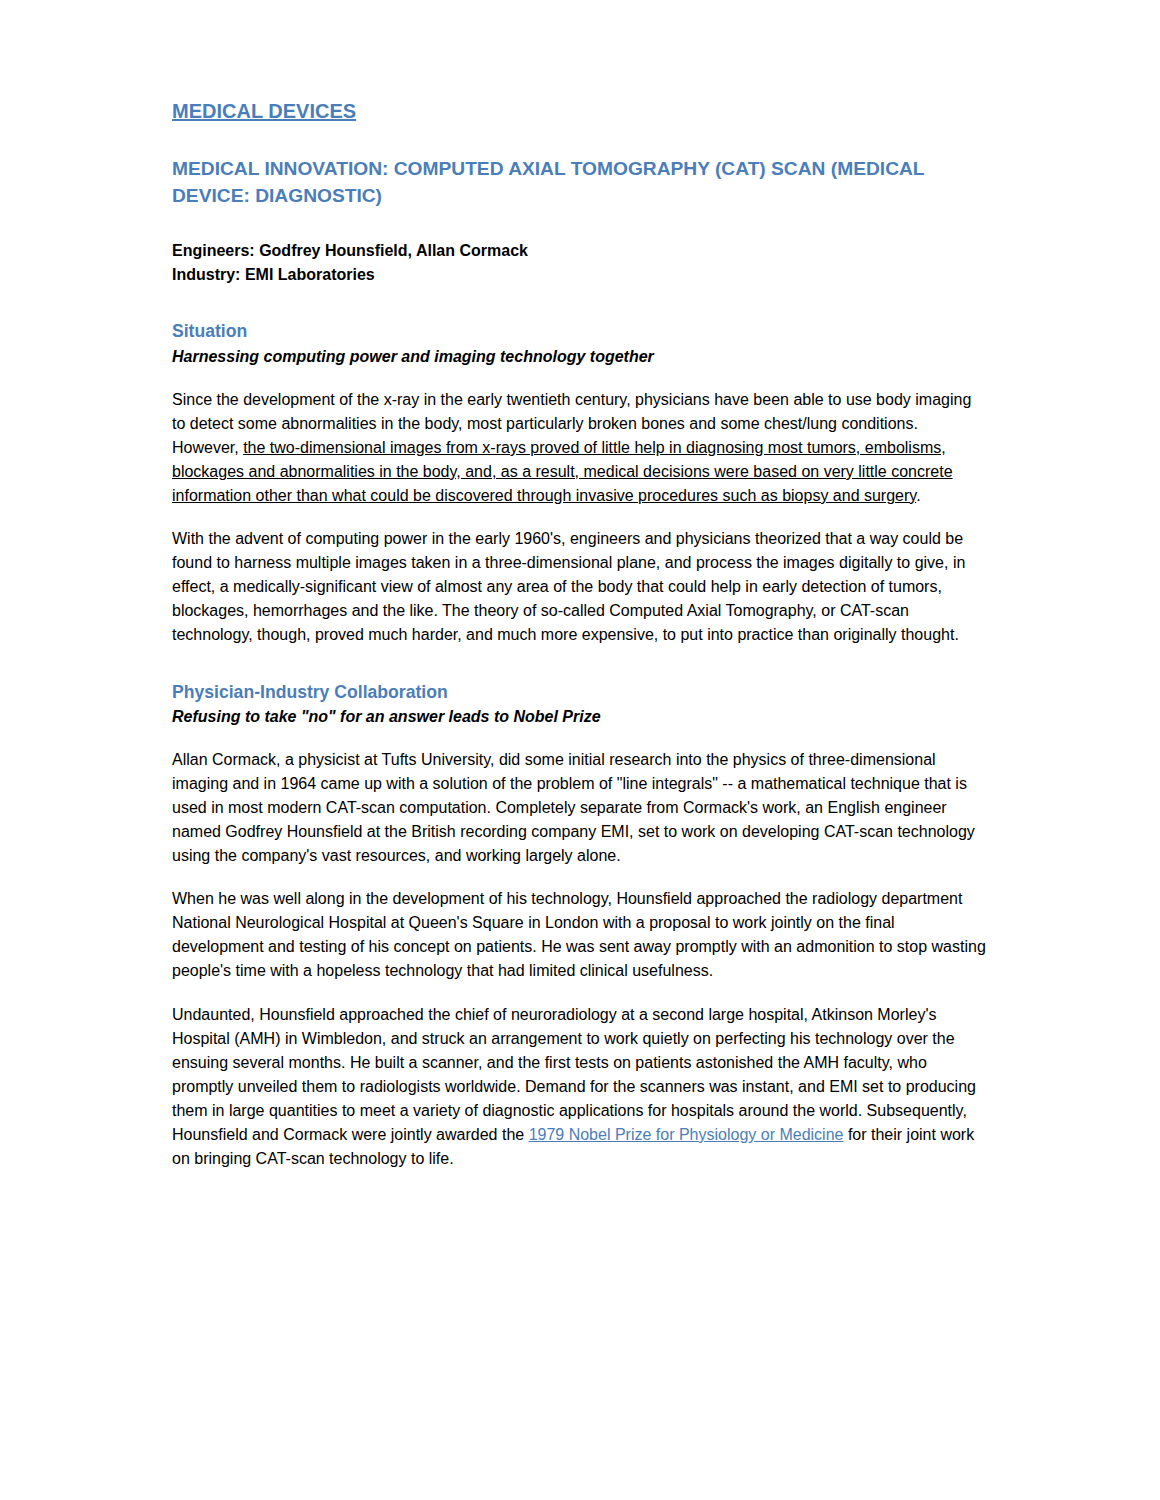MEDICAL DEVICES
MEDICAL INNOVATION: COMPUTED AXIAL TOMOGRAPHY (CAT) SCAN (MEDICAL DEVICE: DIAGNOSTIC)
Engineers: Godfrey Hounsfield, Allan Cormack
Industry: EMI Laboratories
Situation
Harnessing computing power and imaging technology together
Since the development of the x-ray in the early twentieth century, physicians have been able to use body imaging to detect some abnormalities in the body, most particularly broken bones and some chest/lung conditions. However, the two-dimensional images from x-rays proved of little help in diagnosing most tumors, embolisms, blockages and abnormalities in the body, and, as a result, medical decisions were based on very little concrete information other than what could be discovered through invasive procedures such as biopsy and surgery.
With the advent of computing power in the early 1960's, engineers and physicians theorized that a way could be found to harness multiple images taken in a three-dimensional plane, and process the images digitally to give, in effect, a medically-significant view of almost any area of the body that could help in early detection of tumors, blockages, hemorrhages and the like. The theory of so-called Computed Axial Tomography, or CAT-scan technology, though, proved much harder, and much more expensive, to put into practice than originally thought.
Physician-Industry Collaboration
Refusing to take "no" for an answer leads to Nobel Prize
Allan Cormack, a physicist at Tufts University, did some initial research into the physics of three-dimensional imaging and in 1964 came up with a solution of the problem of "line integrals" -- a mathematical technique that is used in most modern CAT-scan computation. Completely separate from Cormack's work, an English engineer named Godfrey Hounsfield at the British recording company EMI, set to work on developing CAT-scan technology using the company's vast resources, and working largely alone.
When he was well along in the development of his technology, Hounsfield approached the radiology department National Neurological Hospital at Queen's Square in London with a proposal to work jointly on the final development and testing of his concept on patients. He was sent away promptly with an admonition to stop wasting people's time with a hopeless technology that had limited clinical usefulness.
Undaunted, Hounsfield approached the chief of neuroradiology at a second large hospital, Atkinson Morley's Hospital (AMH) in Wimbledon, and struck an arrangement to work quietly on perfecting his technology over the ensuing several months. He built a scanner, and the first tests on patients astonished the AMH faculty, who promptly unveiled them to radiologists worldwide. Demand for the scanners was instant, and EMI set to producing them in large quantities to meet a variety of diagnostic applications for hospitals around the world. Subsequently, Hounsfield and Cormack were jointly awarded the 1979 Nobel Prize for Physiology or Medicine for their joint work on bringing CAT-scan technology to life.